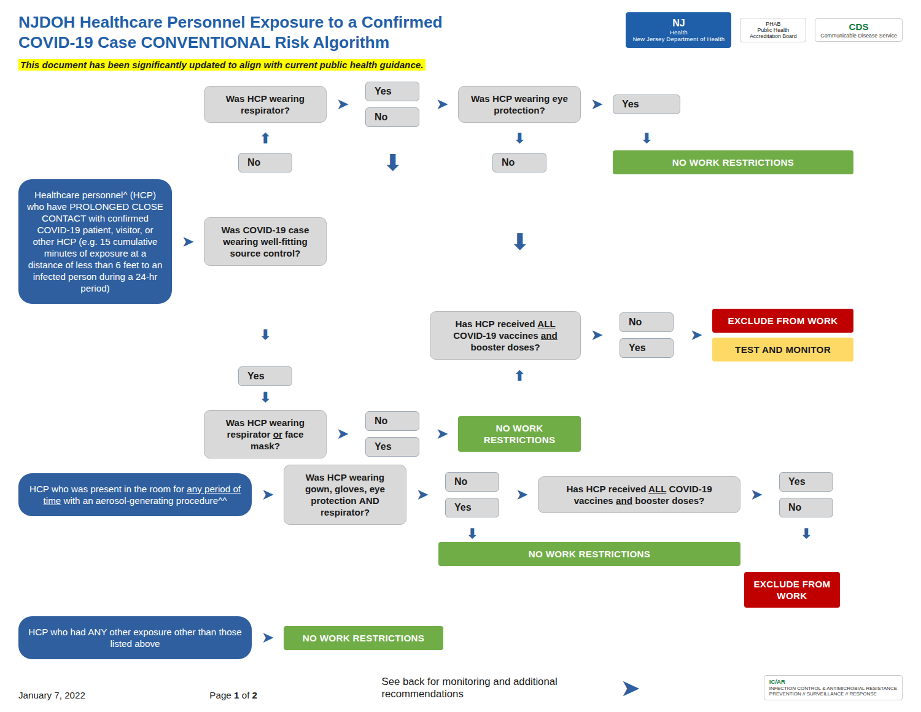NJDOH Healthcare Personnel Exposure to a Confirmed
COVID-19 Case CONVENTIONAL Risk Algorithm
NJHealth New Jersey Department of Health
PHAB
Public Health Accreditation Board
CDSCommunicable Disease Service
This document has been significantly updated to align with current public health guidance.
Was HCP wearing respirator?
Yes
No
Was HCP wearing eye protection?
Yes
No
No
NO WORK RESTRICTIONS
Healthcare personnel^ (HCP) who have PROLONGED CLOSE CONTACT with confirmed COVID-19 patient, visitor, or other HCP (e.g. 15 cumulative minutes of exposure at a distance of less than 6 feet to an infected person during a 24-hr period)
Was COVID-19 case wearing well-fitting source control?
Has HCP received ALL COVID-19 vaccines and booster doses?
No
Yes
EXCLUDE FROM WORK
TEST AND MONITOR
Yes
Was HCP wearing respirator or face mask?
No
Yes
NO WORK RESTRICTIONS
HCP who was present in the room for any period of time with an aerosol-generating procedure^^
Was HCP wearing gown, gloves, eye protection AND respirator?
No
Yes
Has HCP received ALL COVID-19 vaccines and booster doses?
Yes
No
NO WORK RESTRICTIONS
EXCLUDE FROM WORK
HCP who had ANY other exposure other than those listed above
NO WORK RESTRICTIONS
January 7, 2022
Page 1 of 2
See back for monitoring and additional recommendations
IC/ARINFECTION CONTROL & ANTIMICROBIAL RESISTANCE PREVENTION // SURVEILLANCE // RESPONSE